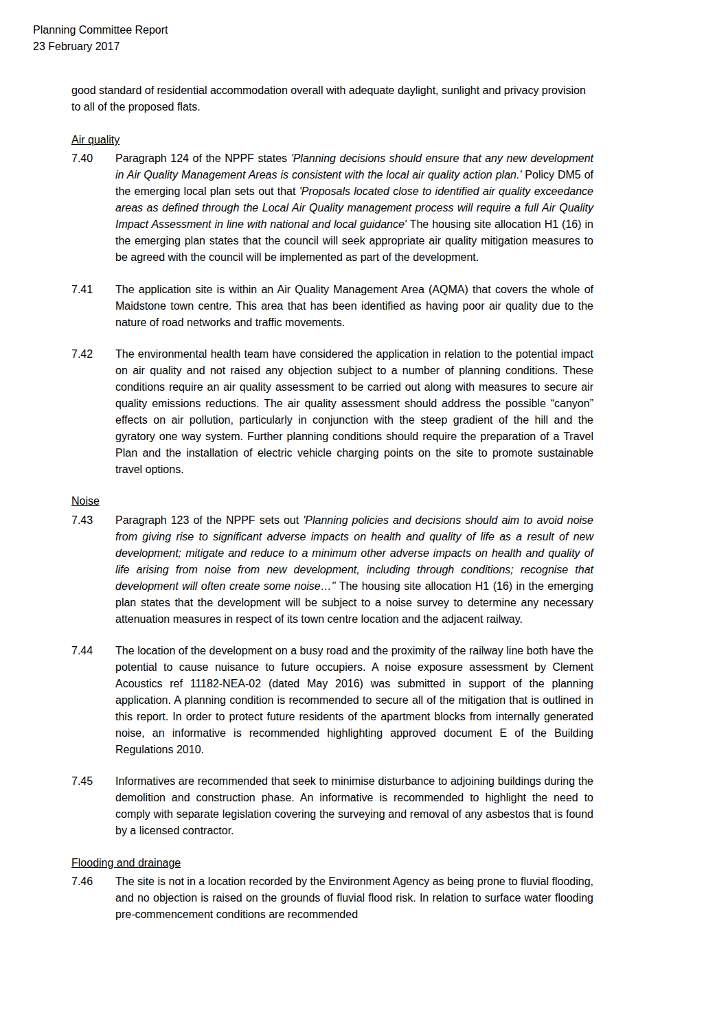Planning Committee Report
23 February 2017
good standard of residential accommodation overall with adequate daylight, sunlight and privacy provision to all of the proposed flats.
Air quality
7.40
Paragraph 124 of the NPPF states 'Planning decisions should ensure that any new development in Air Quality Management Areas is consistent with the local air quality action plan.' Policy DM5 of the emerging local plan sets out that 'Proposals located close to identified air quality exceedance areas as defined through the Local Air Quality management process will require a full Air Quality Impact Assessment in line with national and local guidance' The housing site allocation H1 (16) in the emerging plan states that the council will seek appropriate air quality mitigation measures to be agreed with the council will be implemented as part of the development.
7.41
The application site is within an Air Quality Management Area (AQMA) that covers the whole of Maidstone town centre. This area that has been identified as having poor air quality due to the nature of road networks and traffic movements.
7.42
The environmental health team have considered the application in relation to the potential impact on air quality and not raised any objection subject to a number of planning conditions. These conditions require an air quality assessment to be carried out along with measures to secure air quality emissions reductions. The air quality assessment should address the possible “canyon” effects on air pollution, particularly in conjunction with the steep gradient of the hill and the gyratory one way system. Further planning conditions should require the preparation of a Travel Plan and the installation of electric vehicle charging points on the site to promote sustainable travel options.
Noise
7.43
Paragraph 123 of the NPPF sets out 'Planning policies and decisions should aim to avoid noise from giving rise to significant adverse impacts on health and quality of life as a result of new development; mitigate and reduce to a minimum other adverse impacts on health and quality of life arising from noise from new development, including through conditions; recognise that development will often create some noise…" The housing site allocation H1 (16) in the emerging plan states that the development will be subject to a noise survey to determine any necessary attenuation measures in respect of its town centre location and the adjacent railway.
7.44
The location of the development on a busy road and the proximity of the railway line both have the potential to cause nuisance to future occupiers. A noise exposure assessment by Clement Acoustics ref 11182-NEA-02 (dated May 2016) was submitted in support of the planning application. A planning condition is recommended to secure all of the mitigation that is outlined in this report. In order to protect future residents of the apartment blocks from internally generated noise, an informative is recommended highlighting approved document E of the Building Regulations 2010.
7.45
Informatives are recommended that seek to minimise disturbance to adjoining buildings during the demolition and construction phase. An informative is recommended to highlight the need to comply with separate legislation covering the surveying and removal of any asbestos that is found by a licensed contractor.
Flooding and drainage
7.46
The site is not in a location recorded by the Environment Agency as being prone to fluvial flooding, and no objection is raised on the grounds of fluvial flood risk. In relation to surface water flooding pre-commencement conditions are recommended